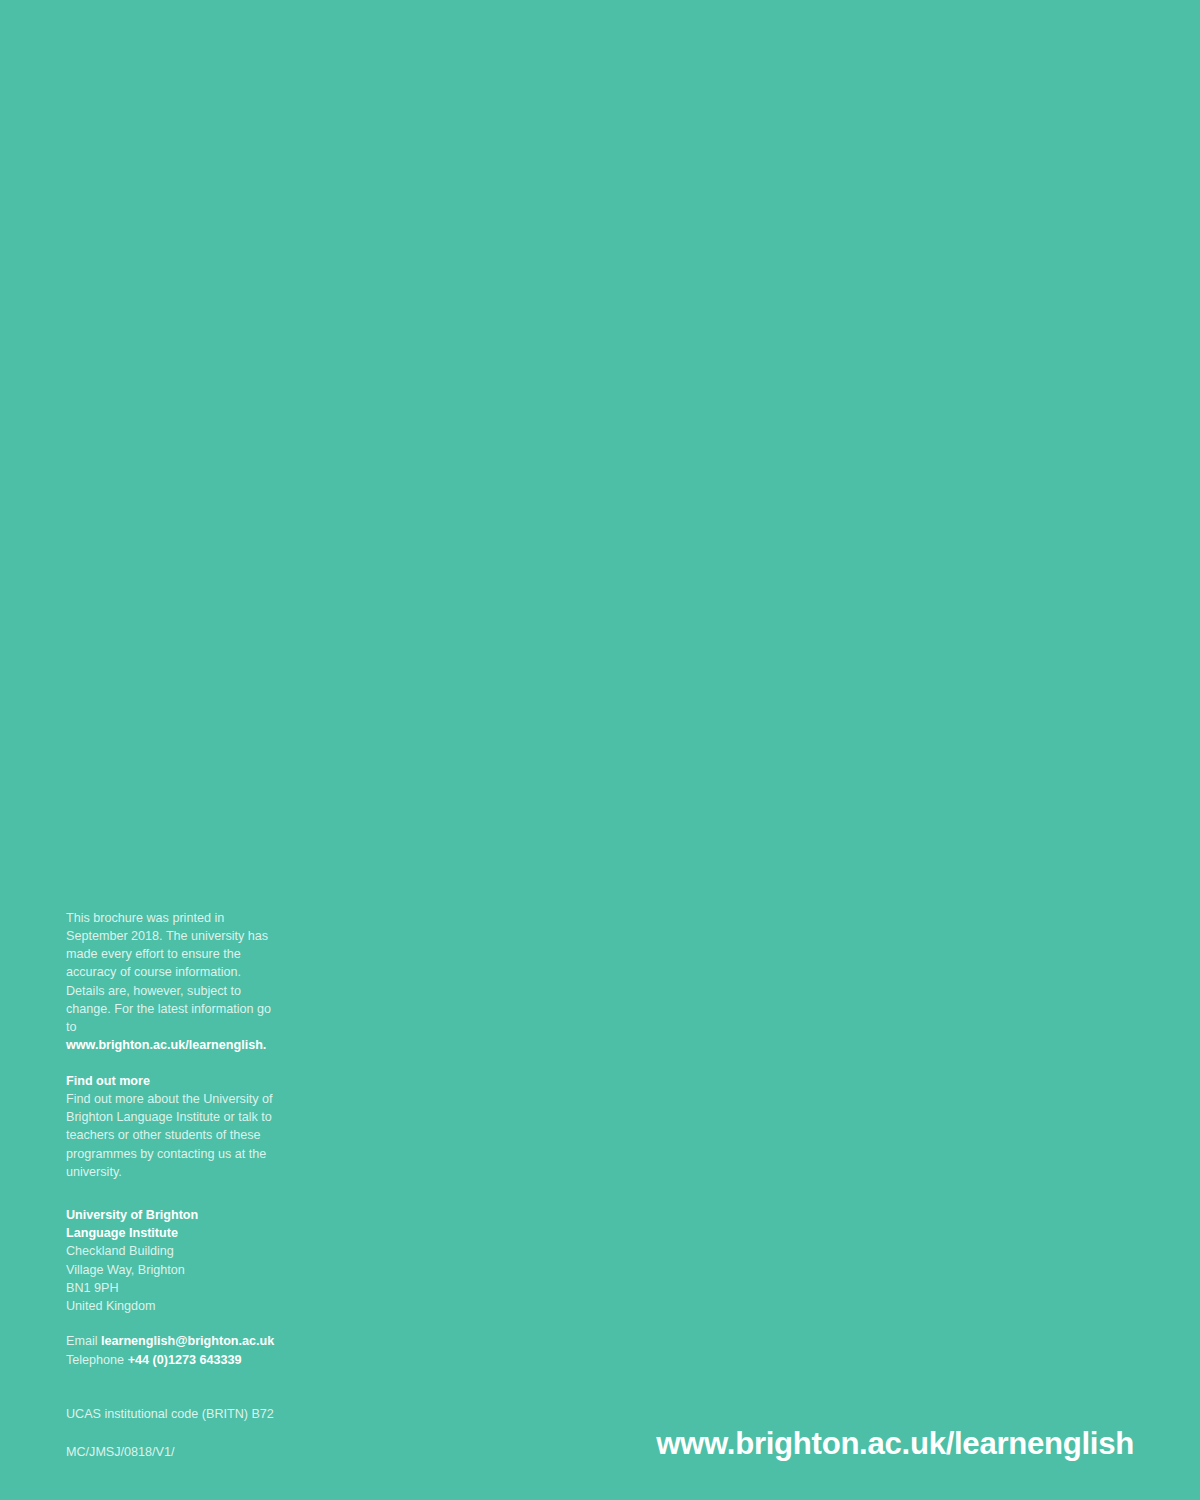This brochure was printed in September 2018. The university has made every effort to ensure the accuracy of course information. Details are, however, subject to change. For the latest information go to www.brighton.ac.uk/learnenglish.
Find out more
Find out more about the University of Brighton Language Institute or talk to teachers or other students of these programmes by contacting us at the university.
University of Brighton
Language Institute
Checkland Building
Village Way, Brighton
BN1 9PH
United Kingdom
Email learnenglish@brighton.ac.uk
Telephone +44 (0)1273 643339
UCAS institutional code (BRITN) B72
MC/JMSJ/0818/V1/
www.brighton.ac.uk/learnenglish